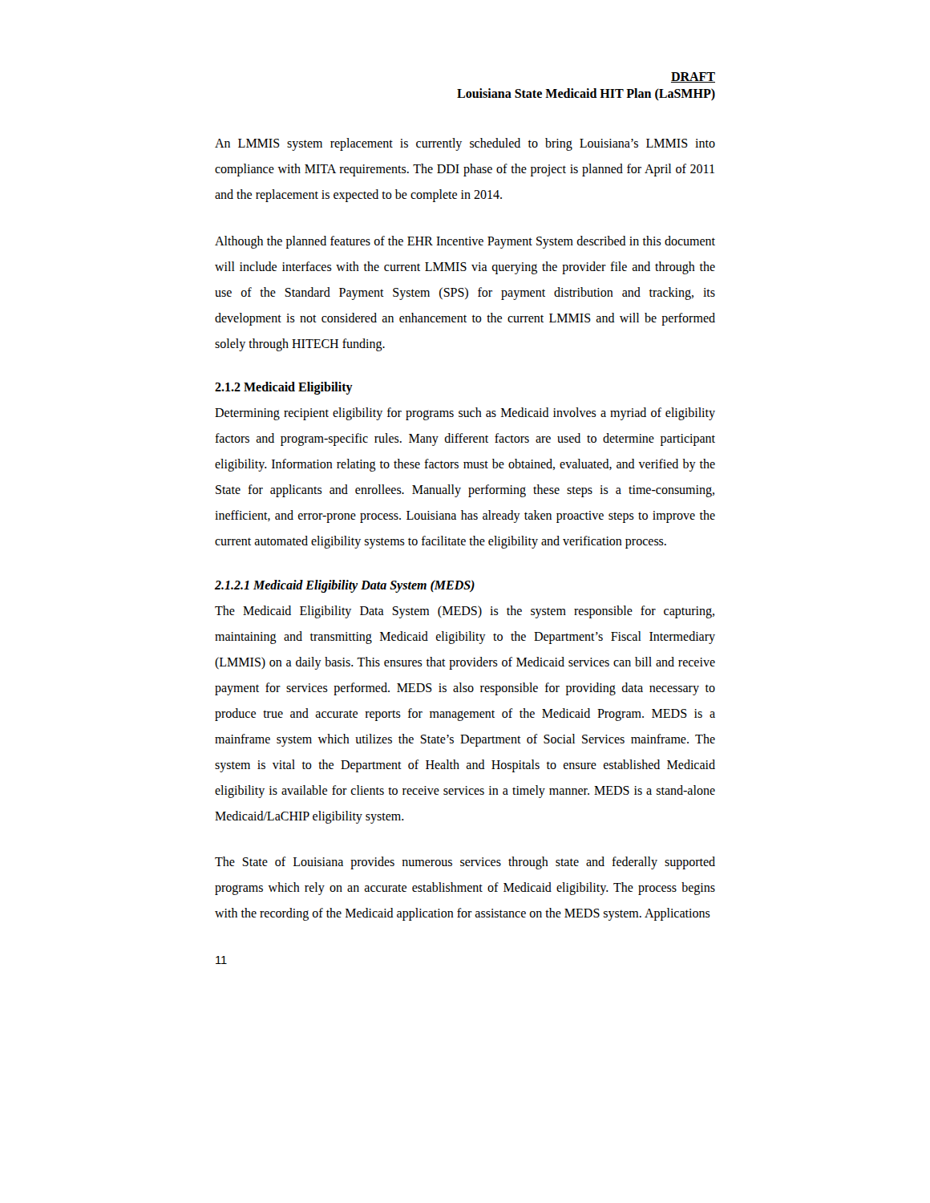DRAFT Louisiana State Medicaid HIT Plan (LaSMHP)
An LMMIS system replacement is currently scheduled to bring Louisiana’s LMMIS into compliance with MITA requirements. The DDI phase of the project is planned for April of 2011 and the replacement is expected to be complete in 2014.
Although the planned features of the EHR Incentive Payment System described in this document will include interfaces with the current LMMIS via querying the provider file and through the use of the Standard Payment System (SPS) for payment distribution and tracking, its development is not considered an enhancement to the current LMMIS and will be performed solely through HITECH funding.
2.1.2 Medicaid Eligibility
Determining recipient eligibility for programs such as Medicaid involves a myriad of eligibility factors and program-specific rules. Many different factors are used to determine participant eligibility. Information relating to these factors must be obtained, evaluated, and verified by the State for applicants and enrollees. Manually performing these steps is a time-consuming, inefficient, and error-prone process. Louisiana has already taken proactive steps to improve the current automated eligibility systems to facilitate the eligibility and verification process.
2.1.2.1 Medicaid Eligibility Data System (MEDS)
The Medicaid Eligibility Data System (MEDS) is the system responsible for capturing, maintaining and transmitting Medicaid eligibility to the Department’s Fiscal Intermediary (LMMIS) on a daily basis. This ensures that providers of Medicaid services can bill and receive payment for services performed. MEDS is also responsible for providing data necessary to produce true and accurate reports for management of the Medicaid Program. MEDS is a mainframe system which utilizes the State’s Department of Social Services mainframe. The system is vital to the Department of Health and Hospitals to ensure established Medicaid eligibility is available for clients to receive services in a timely manner. MEDS is a stand-alone Medicaid/LaCHIP eligibility system.
The State of Louisiana provides numerous services through state and federally supported programs which rely on an accurate establishment of Medicaid eligibility. The process begins with the recording of the Medicaid application for assistance on the MEDS system. Applications
11